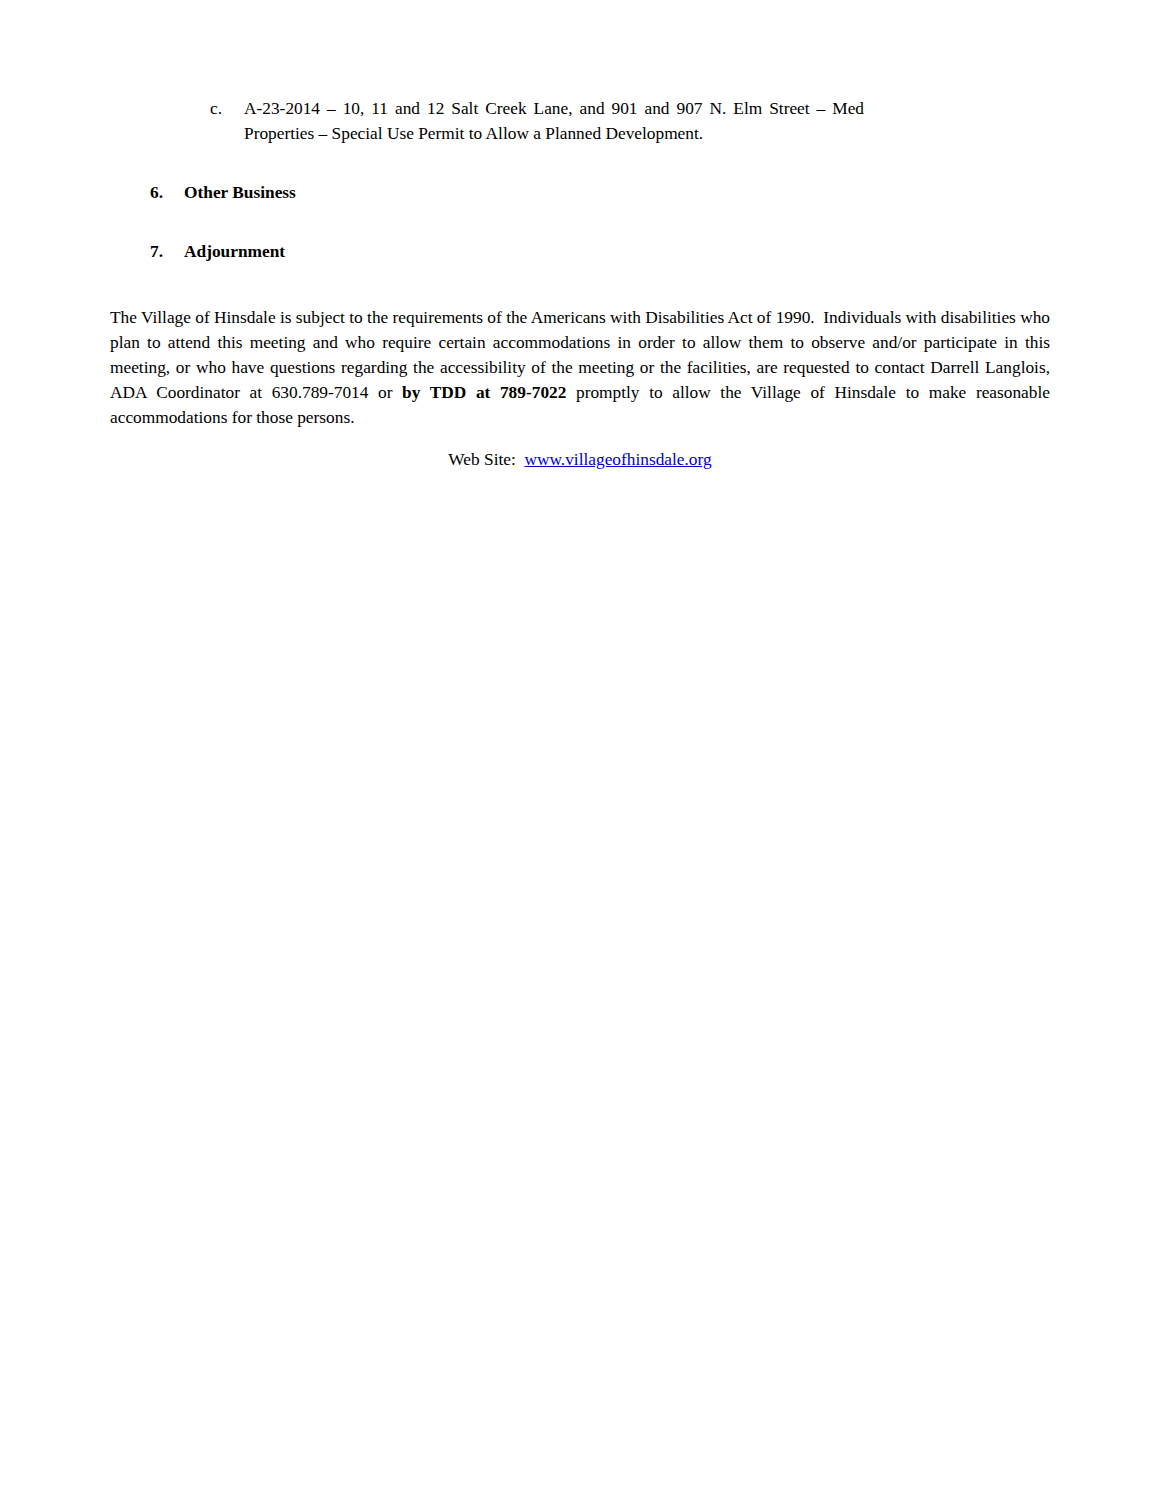c.
A-23-2014 – 10, 11 and 12 Salt Creek Lane, and 901 and 907 N. Elm Street – Med Properties – Special Use Permit to Allow a Planned Development.
6.
Other Business
7.
Adjournment
The Village of Hinsdale is subject to the requirements of the Americans with Disabilities Act of 1990. Individuals with disabilities who plan to attend this meeting and who require certain accommodations in order to allow them to observe and/or participate in this meeting, or who have questions regarding the accessibility of the meeting or the facilities, are requested to contact Darrell Langlois, ADA Coordinator at 630.789-7014 or by TDD at 789-7022 promptly to allow the Village of Hinsdale to make reasonable accommodations for those persons.
Web Site: www.villageofhinsdale.org